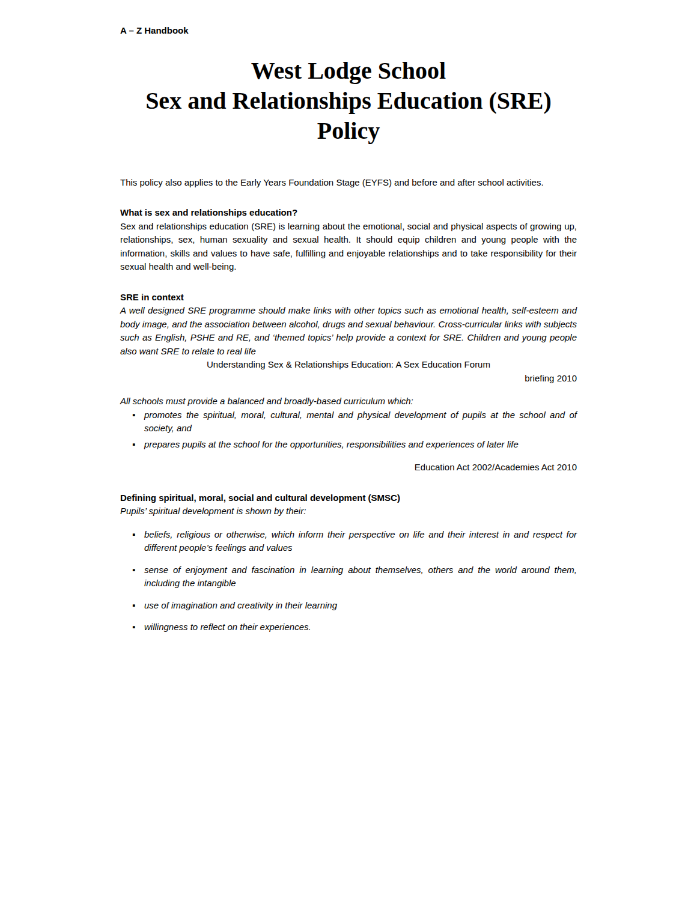A – Z Handbook
West Lodge School
Sex and Relationships Education (SRE)
Policy
This policy also applies to the Early Years Foundation Stage (EYFS) and before and after school activities.
What is sex and relationships education?
Sex and relationships education (SRE) is learning about the emotional, social and physical aspects of growing up, relationships, sex, human sexuality and sexual health. It should equip children and young people with the information, skills and values to have safe, fulfilling and enjoyable relationships and to take responsibility for their sexual health and well-being.
SRE in context
A well designed SRE programme should make links with other topics such as emotional health, self-esteem and body image, and the association between alcohol, drugs and sexual behaviour. Cross-curricular links with subjects such as English, PSHE and RE, and ‘themed topics’ help provide a context for SRE. Children and young people also want SRE to relate to real life
Understanding Sex & Relationships Education: A Sex Education Forum
briefing 2010
All schools must provide a balanced and broadly-based curriculum which:
promotes the spiritual, moral, cultural, mental and physical development of pupils at the school and of society, and
prepares pupils at the school for the opportunities, responsibilities and experiences of later life
Education Act 2002/Academies Act 2010
Defining spiritual, moral, social and cultural development (SMSC)
Pupils’ spiritual development is shown by their:
beliefs, religious or otherwise, which inform their perspective on life and their interest in and respect for different people’s feelings and values
sense of enjoyment and fascination in learning about themselves, others and the world around them, including the intangible
use of imagination and creativity in their learning
willingness to reflect on their experiences.